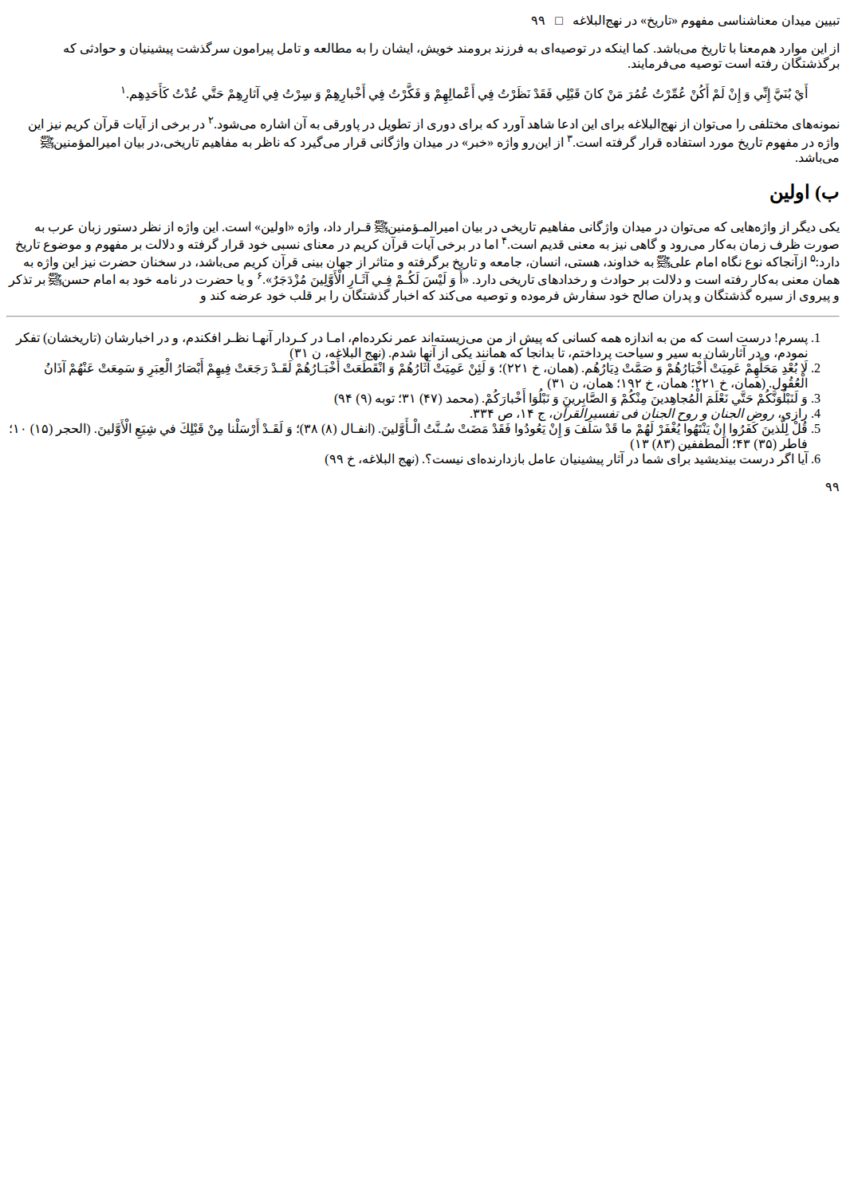تبیین میدان معناشناسی مفهوم «تاریخ» در نهج‌البلاغه □ ۹۹
از این موارد هم‌معنا با تاریخ می‌باشد. کما اینکه در توصیه‌ای به فرزند برومند خویش، ایشان را به مطالعه و تامل پیرامون سرگذشت پیشینیان و حوادثی که برگذشتگان رفته است توصیه می‌فرمایند.
أَيْ بُنَيَّ إِنِّي وَ إِنْ لَمْ أَكُنْ عُمِّرْتُ عُمُرَ مَنْ كانَ قَبْلِي فَقَدْ نَظَرْتُ فِي أَعْمالِهِمْ وَ فَكَّرْتُ فِي أَخْبارِهِمْ وَ سِرْتُ فِي آثارِهِمْ حَتَّي عُدْتُ كَأَحَدِهِم.۱
نمونه‌های مختلفی را می‌توان از نهج‌البلاغه برای این ادعا شاهد آورد که برای دوری از تطویل در پاورقی به آن اشاره می‌شود.۲ در برخی از آیات قرآن کریم نیز این واژه در مفهوم تاریخ مورد استفاده قرار گرفته است.۳ از این‌رو واژه «خبر» در میدان واژگانی قرار می‌گیرد که ناظر به مفاهیم تاریخی،در بیان امیرالمؤمنینﷺ می‌باشد.
ب) اولین
یکی دیگر از واژه‌هایی که می‌توان در میدان واژگانی مفاهیم تاریخی در بیان امیرالمـؤمنینﷺ قـرار داد، واژه «اولین» است. این واژه از نظر دستور زبان عرب به صورت ظرف زمان به‌کار می‌رود و گاهی نیز به معنی قدیم است.۴ اما در برخی آیات قرآن کریم در معنای نسبی خود قرار گرفته و دلالت بر مفهوم و موضوع تاریخ دارد:۵ ازآنجاکه نوع نگاه امام علیﷺ به خداوند، هستی، انسان، جامعه و تاریخ برگرفته و متاثر از جهان بینی قرآن کریم می‌باشد، در سخنان حضرت نیز این واژه به همان معنی به‌کار رفته است و دلالت بر حوادث و رخدادهای تاریخی دارد. «أَ وَ لَیْسَ لَکُـمْ فِـي آثَـارِ الْأَوَّلِينَ مُزْدَجَرٌ».۶ و یا حضرت در نامه خود به امام حسنﷺ بر تذکر و پیروی از سیره گذشتگان و پدران صالح خود سفارش فرموده و توصیه می‌کند که اخبار گذشتگان را بر قلب خود عرضه کند و
پسرم! درست است که من به اندازه همه کسانی که پیش از من می‌زیسته‌اند عمر نکرده‌ام، امـا در کـردار آنهـا نظـر افکندم، و در اخبارشان (تاریخشان) تفکر نمودم، و در آثارشان به سیر و سیاحت پرداختم، تا بدانجا که همانند یکی از آنها شدم. (نهج البلاغه، ن ۳۱)
لَا بُعْدِ مَحَلِّهِمْ عَمِيَتْ أَخْبَارُهُمْ وَ صَمَّتْ دِيَارُهُم. (همان، خ ۲۲۱)؛ وَ لَئِنْ عَمِيَتْ آثَارُهُمْ وَ انْقَطَعَتْ أَخْبَـارُهُمْ لَقَـدْ رَجَعَتْ فِيهِمْ أَبْصَارُ الْعِبَرِ وَ سَمِعَتْ عَنْهُمْ آذَانُ الْعُقُول. (همان، خ ۲۲۱؛ همان، خ ۱۹۲؛ همان، ن ۳۱)
وَ لَنَبْلُوَنَّكُمْ حَتَّي نَعْلَمَ الْمُجاهِدينَ مِنْكُمْ وَ الصَّابِرينَ وَ نَبْلُوَا أَخْبارَكُمْ. (محمد (۴۷) ۳۱؛ توبه (۹) ۹۴)
رازی، روض الجنان و روح الجنان فی تفسیرالقرآن، ج ۱۴، ص ۳۳۴.
قُلْ لِلَّذينَ كَفَرُوا إِنْ يَنْتَهُوا يُغْفَرْ لَهُمْ ما قَدْ سَلَفَ وَ إِنْ يَعُودُوا فَقَدْ مَضَتْ سُـنَّتُ الْـأَوَّلينَ. (انفـال (۸) ۳۸)؛ وَ لَقَـدْ أَرْسَلْنا مِنْ قَبْلِكَ في شِيَعِ الْأَوَّلينَ. (الحجر (۱۵) ۱۰؛ فاطر (۳۵) ۴۳؛ المطففین (۸۳) ۱۳)
آیا اگر درست بیندیشید برای شما در آثار پیشینیان عامل بازدارنده‌ای نیست؟. (نهج البلاغه، خ ۹۹)
۹۹